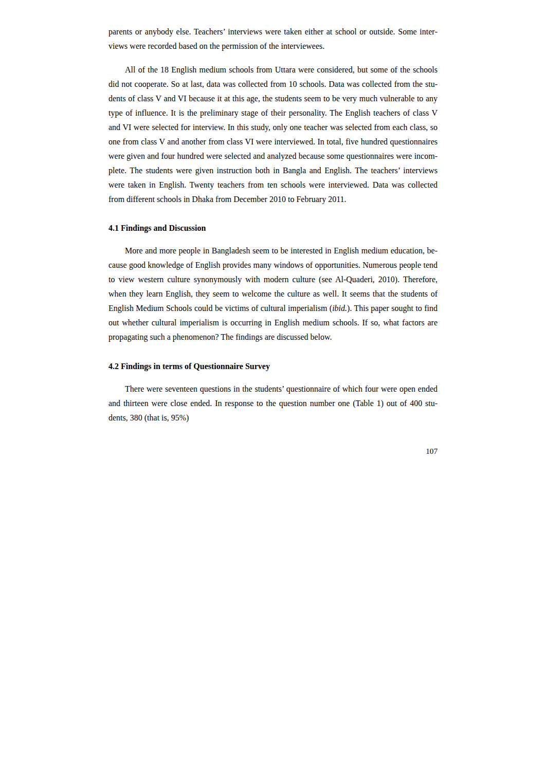parents or anybody else. Teachers’ interviews were taken either at school or outside. Some interviews were recorded based on the permission of the interviewees.
All of the 18 English medium schools from Uttara were considered, but some of the schools did not cooperate. So at last, data was collected from 10 schools. Data was collected from the students of class V and VI because it at this age, the students seem to be very much vulnerable to any type of influence. It is the preliminary stage of their personality. The English teachers of class V and VI were selected for interview. In this study, only one teacher was selected from each class, so one from class V and another from class VI were interviewed. In total, five hundred questionnaires were given and four hundred were selected and analyzed because some questionnaires were incomplete. The students were given instruction both in Bangla and English. The teachers’ interviews were taken in English. Twenty teachers from ten schools were interviewed. Data was collected from different schools in Dhaka from December 2010 to February 2011.
4.1 Findings and Discussion
More and more people in Bangladesh seem to be interested in English medium education, because good knowledge of English provides many windows of opportunities. Numerous people tend to view western culture synonymously with modern culture (see Al-Quaderi, 2010). Therefore, when they learn English, they seem to welcome the culture as well. It seems that the students of English Medium Schools could be victims of cultural imperialism (ibid.). This paper sought to find out whether cultural imperialism is occurring in English medium schools. If so, what factors are propagating such a phenomenon? The findings are discussed below.
4.2 Findings in terms of Questionnaire Survey
There were seventeen questions in the students’ questionnaire of which four were open ended and thirteen were close ended. In response to the question number one (Table 1) out of 400 students, 380 (that is, 95%)
107